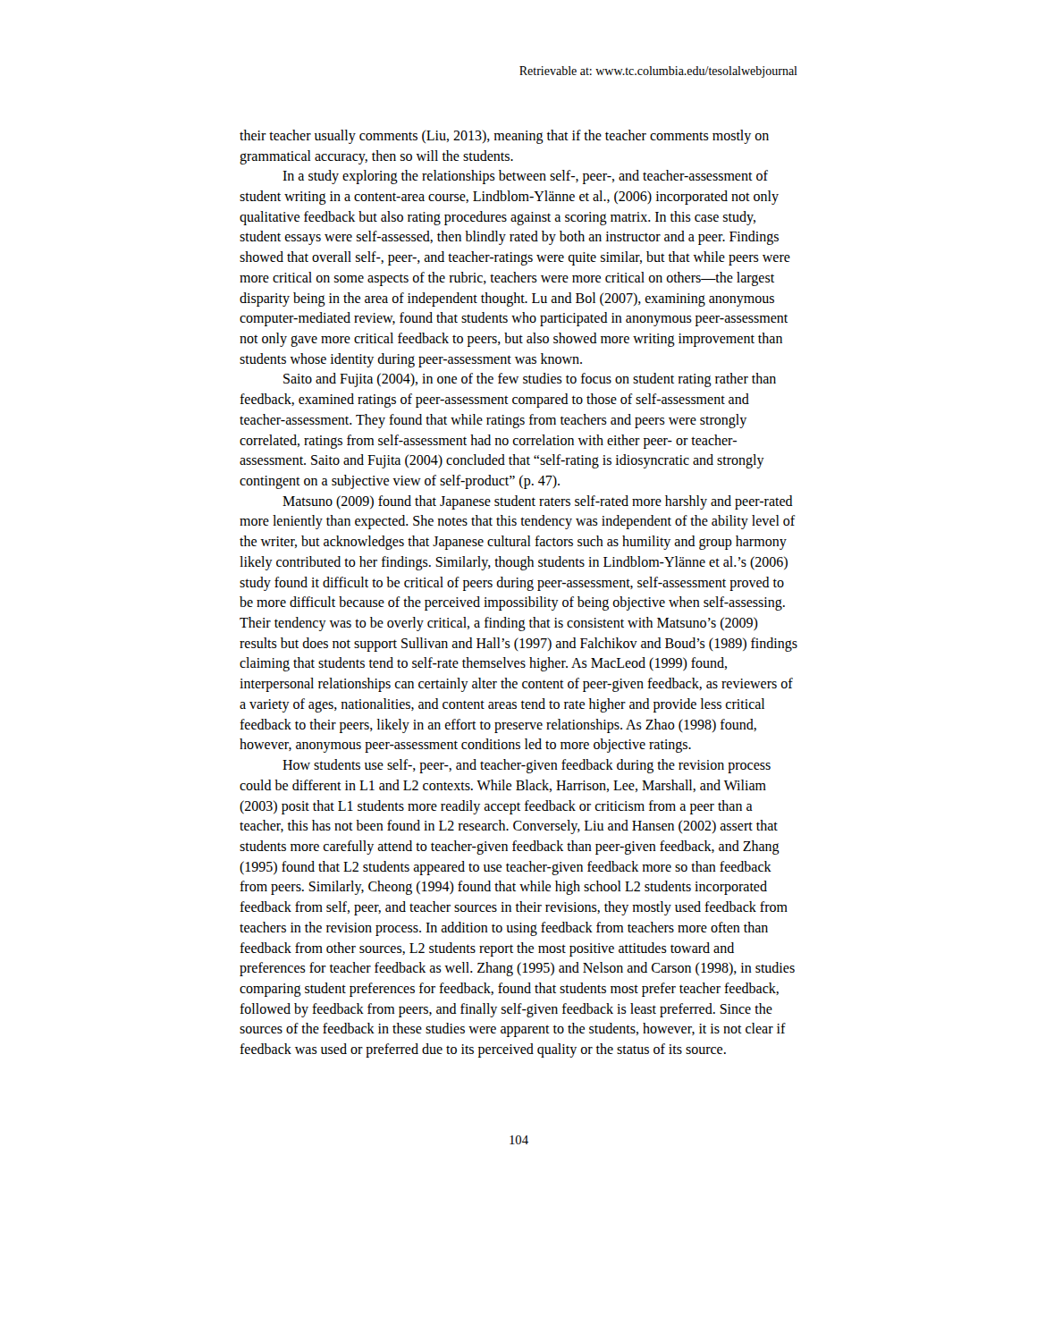Retrievable at: www.tc.columbia.edu/tesolalwebjournal
their teacher usually comments (Liu, 2013), meaning that if the teacher comments mostly on grammatical accuracy, then so will the students.
In a study exploring the relationships between self-, peer-, and teacher-assessment of student writing in a content-area course, Lindblom-Ylänne et al., (2006) incorporated not only qualitative feedback but also rating procedures against a scoring matrix. In this case study, student essays were self-assessed, then blindly rated by both an instructor and a peer. Findings showed that overall self-, peer-, and teacher-ratings were quite similar, but that while peers were more critical on some aspects of the rubric, teachers were more critical on others—the largest disparity being in the area of independent thought. Lu and Bol (2007), examining anonymous computer-mediated review, found that students who participated in anonymous peer-assessment not only gave more critical feedback to peers, but also showed more writing improvement than students whose identity during peer-assessment was known.
Saito and Fujita (2004), in one of the few studies to focus on student rating rather than feedback, examined ratings of peer-assessment compared to those of self-assessment and teacher-assessment. They found that while ratings from teachers and peers were strongly correlated, ratings from self-assessment had no correlation with either peer- or teacher-assessment. Saito and Fujita (2004) concluded that “self-rating is idiosyncratic and strongly contingent on a subjective view of self-product” (p. 47).
Matsuno (2009) found that Japanese student raters self-rated more harshly and peer-rated more leniently than expected. She notes that this tendency was independent of the ability level of the writer, but acknowledges that Japanese cultural factors such as humility and group harmony likely contributed to her findings. Similarly, though students in Lindblom-Ylänne et al.’s (2006) study found it difficult to be critical of peers during peer-assessment, self-assessment proved to be more difficult because of the perceived impossibility of being objective when self-assessing. Their tendency was to be overly critical, a finding that is consistent with Matsuno’s (2009) results but does not support Sullivan and Hall’s (1997) and Falchikov and Boud’s (1989) findings claiming that students tend to self-rate themselves higher. As MacLeod (1999) found, interpersonal relationships can certainly alter the content of peer-given feedback, as reviewers of a variety of ages, nationalities, and content areas tend to rate higher and provide less critical feedback to their peers, likely in an effort to preserve relationships. As Zhao (1998) found, however, anonymous peer-assessment conditions led to more objective ratings.
How students use self-, peer-, and teacher-given feedback during the revision process could be different in L1 and L2 contexts. While Black, Harrison, Lee, Marshall, and Wiliam (2003) posit that L1 students more readily accept feedback or criticism from a peer than a teacher, this has not been found in L2 research. Conversely, Liu and Hansen (2002) assert that students more carefully attend to teacher-given feedback than peer-given feedback, and Zhang (1995) found that L2 students appeared to use teacher-given feedback more so than feedback from peers. Similarly, Cheong (1994) found that while high school L2 students incorporated feedback from self, peer, and teacher sources in their revisions, they mostly used feedback from teachers in the revision process. In addition to using feedback from teachers more often than feedback from other sources, L2 students report the most positive attitudes toward and preferences for teacher feedback as well. Zhang (1995) and Nelson and Carson (1998), in studies comparing student preferences for feedback, found that students most prefer teacher feedback, followed by feedback from peers, and finally self-given feedback is least preferred. Since the sources of the feedback in these studies were apparent to the students, however, it is not clear if feedback was used or preferred due to its perceived quality or the status of its source.
104